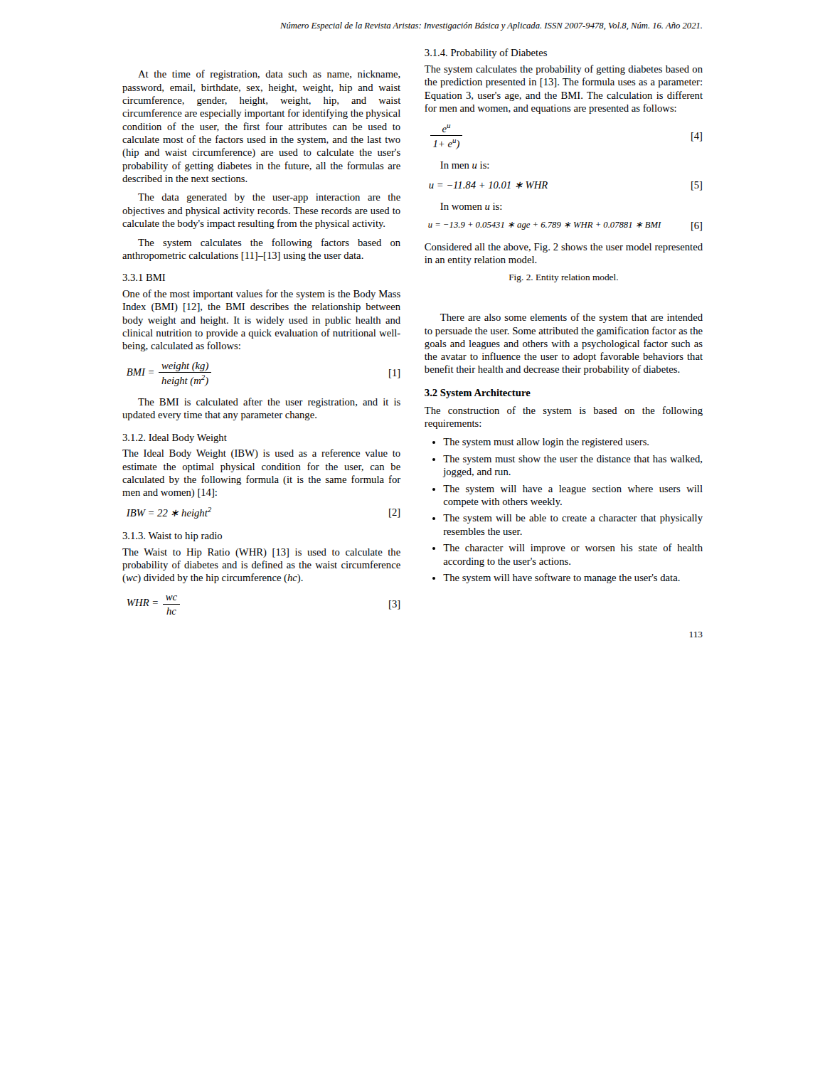Número Especial de la Revista Aristas: Investigación Básica y Aplicada. ISSN 2007-9478, Vol.8, Núm. 16. Año 2021.
At the time of registration, data such as name, nickname, password, email, birthdate, sex, height, weight, hip and waist circumference, gender, height, weight, hip, and waist circumference are especially important for identifying the physical condition of the user, the first four attributes can be used to calculate most of the factors used in the system, and the last two (hip and waist circumference) are used to calculate the user's probability of getting diabetes in the future, all the formulas are described in the next sections.
The data generated by the user-app interaction are the objectives and physical activity records. These records are used to calculate the body's impact resulting from the physical activity.
The system calculates the following factors based on anthropometric calculations [11]–[13] using the user data.
3.3.1 BMI
One of the most important values for the system is the Body Mass Index (BMI) [12], the BMI describes the relationship between body weight and height. It is widely used in public health and clinical nutrition to provide a quick evaluation of nutritional well-being, calculated as follows:
BMI = weight (kg) height (m2) [1]
The BMI is calculated after the user registration, and it is updated every time that any parameter change.
3.1.2. Ideal Body Weight
The Ideal Body Weight (IBW) is used as a reference value to estimate the optimal physical condition for the user, can be calculated by the following formula (it is the same formula for men and women) [14]:
IBW = 22 ∗ height2 [2]
3.1.3. Waist to hip radio
The Waist to Hip Ratio (WHR) [13] is used to calculate the probability of diabetes and is defined as the waist circumference (wc) divided by the hip circumference (hc).
WHR = wc hc [3]
3.1.4. Probability of Diabetes
The system calculates the probability of getting diabetes based on the prediction presented in [13]. The formula uses as a parameter: Equation 3, user's age, and the BMI. The calculation is different for men and women, and equations are presented as follows:
eu 1+ eu) [4]
In men u is:
u = −11.84 + 10.01 ∗ WHR [5]
In women u is:
u = −13.9 + 0.05431 ∗ age + 6.789 ∗ WHR + 0.07881 ∗ BMI [6]
Considered all the above, Fig. 2 shows the user model represented in an entity relation model.
Fig. 2. Entity relation model.
There are also some elements of the system that are intended to persuade the user. Some attributed the gamification factor as the goals and leagues and others with a psychological factor such as the avatar to influence the user to adopt favorable behaviors that benefit their health and decrease their probability of diabetes.
3.2 System Architecture
The construction of the system is based on the following requirements:
The system must allow login the registered users.
The system must show the user the distance that has walked, jogged, and run.
The system will have a league section where users will compete with others weekly.
The system will be able to create a character that physically resembles the user.
The character will improve or worsen his state of health according to the user's actions.
The system will have software to manage the user's data.
113